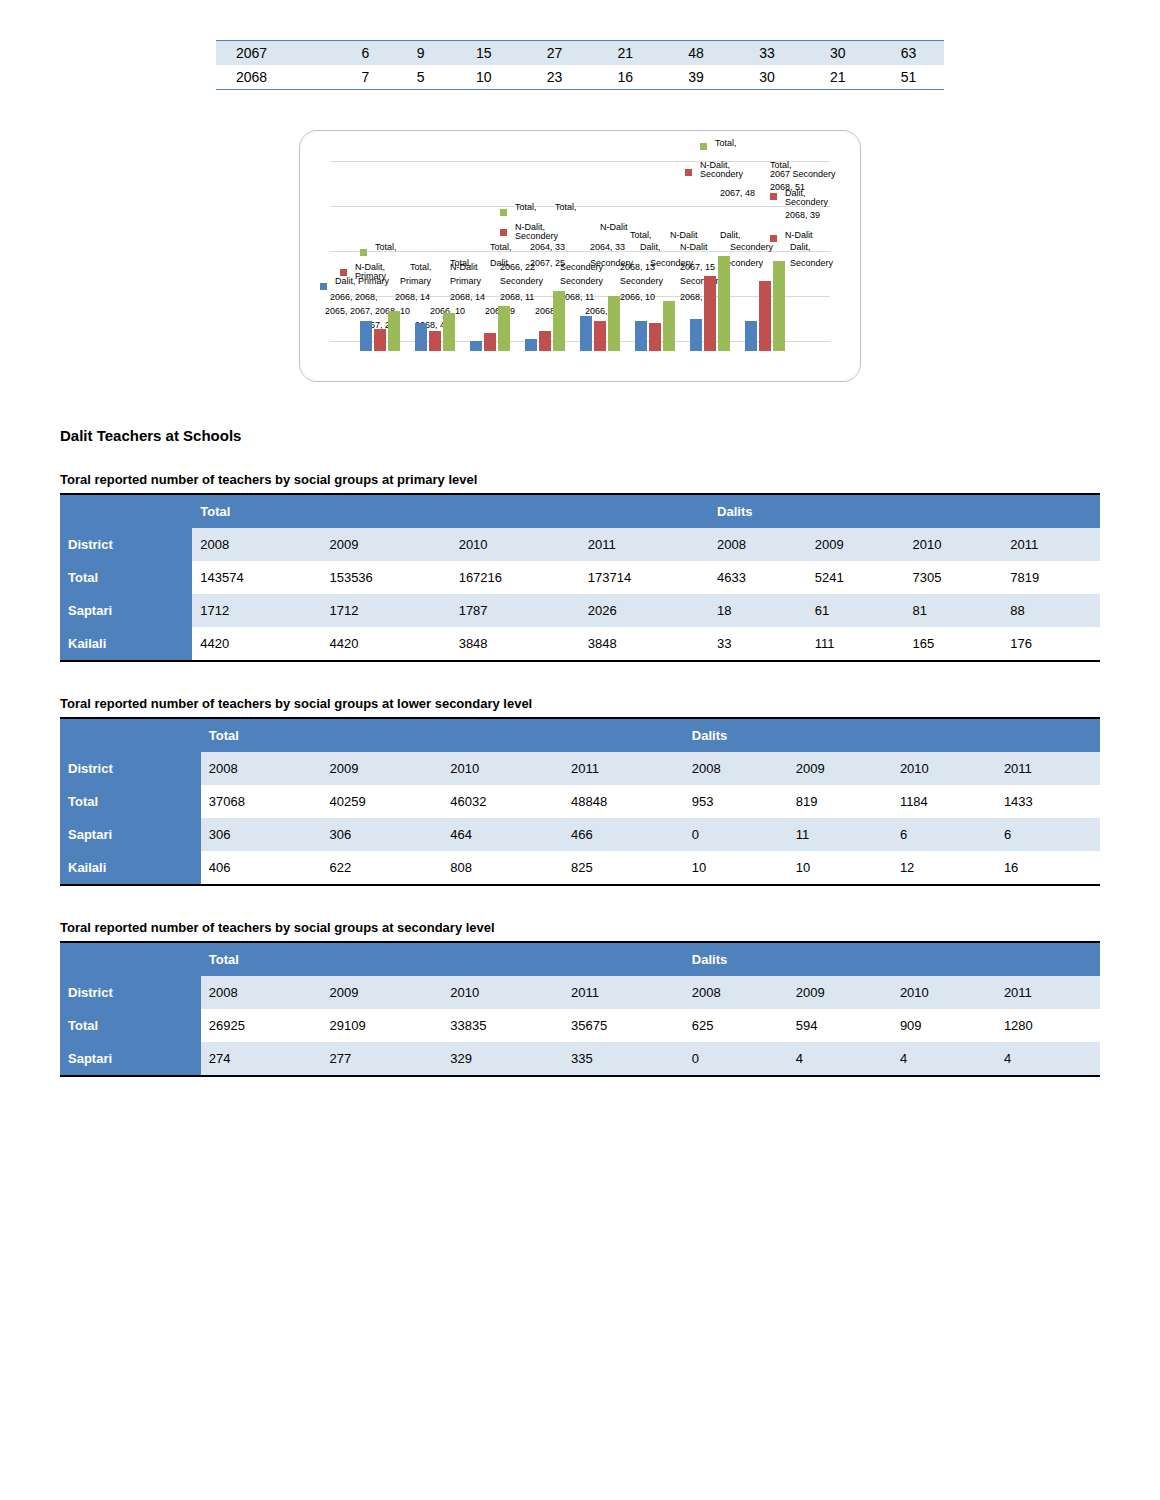| 2067 | 6 | 9 | 15 | 27 | 21 | 48 | 33 | 30 | 63 |
| 2068 | 7 | 5 | 10 | 23 | 16 | 39 | 30 | 21 | 51 |
Total,
N-Dalit,
Secondery
Total,
2067 Secondery
2068, 51
2067, 48
Dalit,
Secondery
2068, 39
Total,
Total,
N-Dalit,
Secondery
N-Dalit
Total,
N-Dalit
Dalit,
N-Dalit
Total,
2064, 33
2064, 33
Dalit,
N-Dalit
Secondery
Dalit,
Total,
Total,
Dalit,
2067, 25
Secondery
Secondery
Secondery
Secondery
N-Dalit,
Primary
Total,
N-Dalit
2066, 22
Secondery
2068, 13
2067, 15
Dalit, Primary
Primary
Primary
Secondery
Secondery
Secondery
Secondery
2066, 2068,
2068, 14
2068, 14
2068, 11
2068, 11
2066, 10
2068, 10
2065, 2067, 2068, 10
2066, 10
2067, 9
2068, 8
2066, 7
2067, 2
2068, 4
Dalit Teachers at Schools
Toral reported number of teachers by social groups at primary level
| | Total | Dalits |
| --- | --- | --- |
| District | 2008 | 2009 | 2010 | 2011 | 2008 | 2009 | 2010 | 2011 |
| Total | 143574 | 153536 | 167216 | 173714 | 4633 | 5241 | 7305 | 7819 |
| Saptari | 1712 | 1712 | 1787 | 2026 | 18 | 61 | 81 | 88 |
| Kailali | 4420 | 4420 | 3848 | 3848 | 33 | 111 | 165 | 176 |
Toral reported number of teachers by social groups at lower secondary level
| | Total | Dalits |
| --- | --- | --- |
| District | 2008 | 2009 | 2010 | 2011 | 2008 | 2009 | 2010 | 2011 |
| Total | 37068 | 40259 | 46032 | 48848 | 953 | 819 | 1184 | 1433 |
| Saptari | 306 | 306 | 464 | 466 | 0 | 11 | 6 | 6 |
| Kailali | 406 | 622 | 808 | 825 | 10 | 10 | 12 | 16 |
Toral reported number of teachers by social groups at secondary level
| | Total | Dalits |
| --- | --- | --- |
| District | 2008 | 2009 | 2010 | 2011 | 2008 | 2009 | 2010 | 2011 |
| Total | 26925 | 29109 | 33835 | 35675 | 625 | 594 | 909 | 1280 |
| Saptari | 274 | 277 | 329 | 335 | 0 | 4 | 4 | 4 |